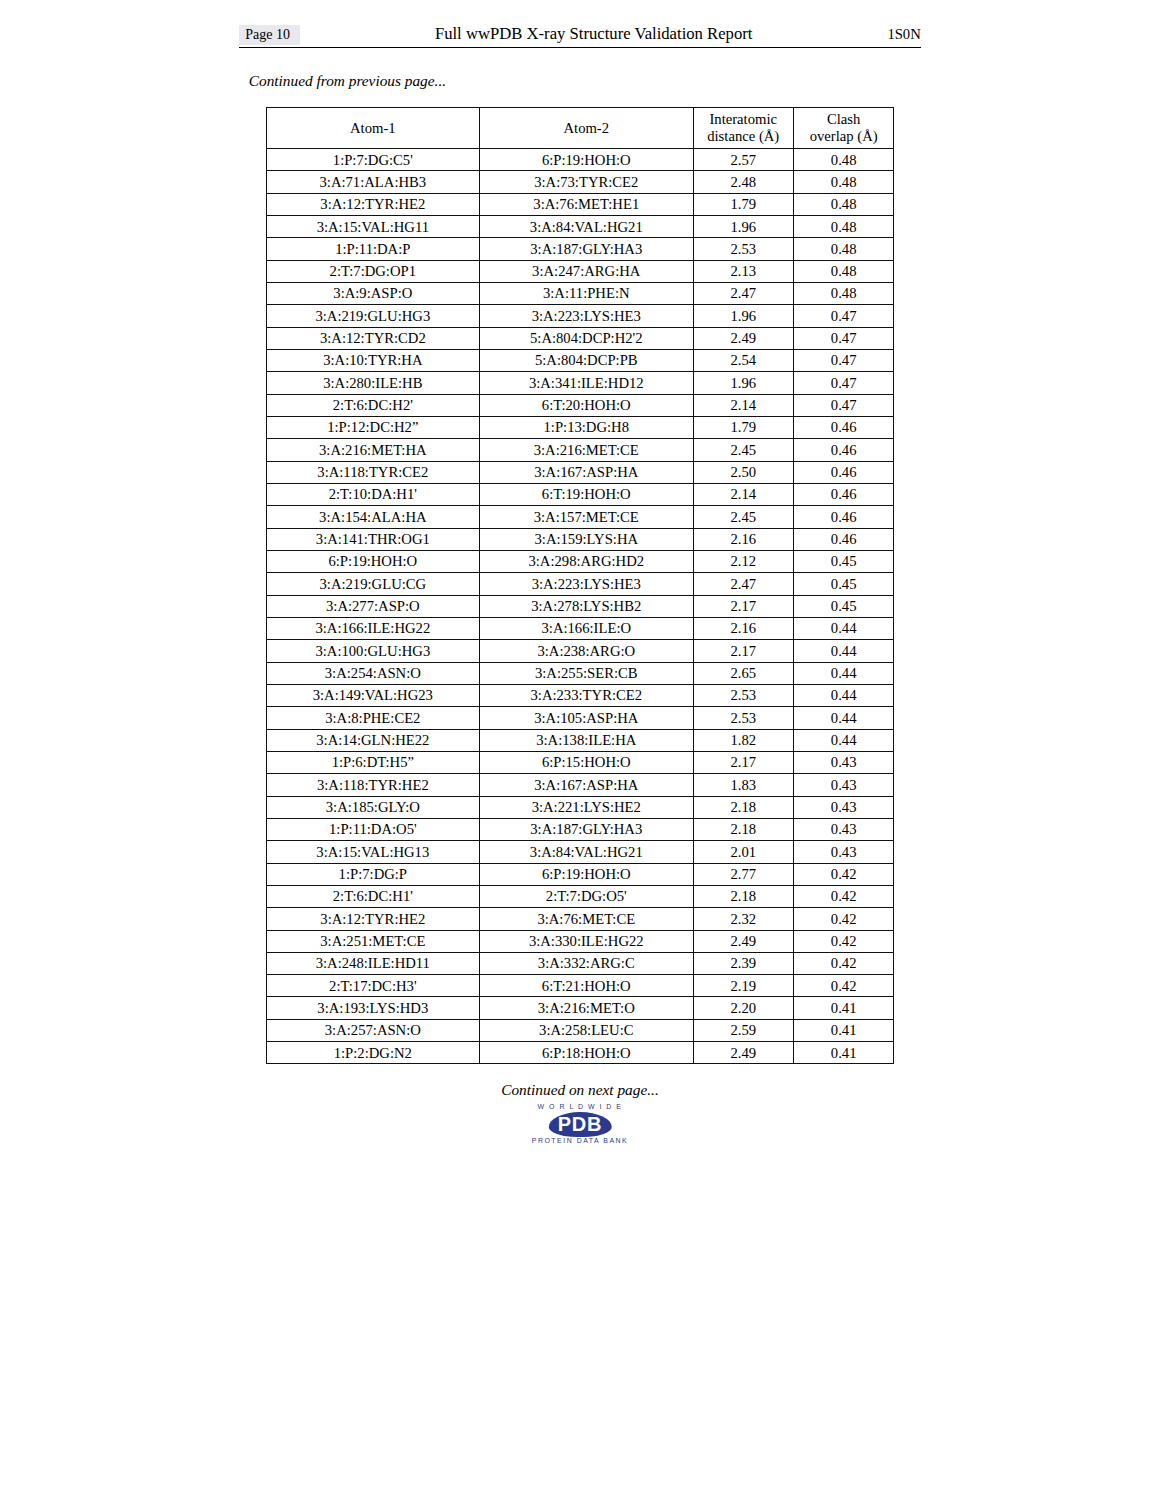Page 10
Full wwPDB X-ray Structure Validation Report
1S0N
Continued from previous page...
| Atom-1 | Atom-2 | Interatomic distance (Å) | Clash overlap (Å) |
| --- | --- | --- | --- |
| 1:P:7:DG:C5' | 6:P:19:HOH:O | 2.57 | 0.48 |
| 3:A:71:ALA:HB3 | 3:A:73:TYR:CE2 | 2.48 | 0.48 |
| 3:A:12:TYR:HE2 | 3:A:76:MET:HE1 | 1.79 | 0.48 |
| 3:A:15:VAL:HG11 | 3:A:84:VAL:HG21 | 1.96 | 0.48 |
| 1:P:11:DA:P | 3:A:187:GLY:HA3 | 2.53 | 0.48 |
| 2:T:7:DG:OP1 | 3:A:247:ARG:HA | 2.13 | 0.48 |
| 3:A:9:ASP:O | 3:A:11:PHE:N | 2.47 | 0.48 |
| 3:A:219:GLU:HG3 | 3:A:223:LYS:HE3 | 1.96 | 0.47 |
| 3:A:12:TYR:CD2 | 5:A:804:DCP:H2'2 | 2.49 | 0.47 |
| 3:A:10:TYR:HA | 5:A:804:DCP:PB | 2.54 | 0.47 |
| 3:A:280:ILE:HB | 3:A:341:ILE:HD12 | 1.96 | 0.47 |
| 2:T:6:DC:H2' | 6:T:20:HOH:O | 2.14 | 0.47 |
| 1:P:12:DC:H2” | 1:P:13:DG:H8 | 1.79 | 0.46 |
| 3:A:216:MET:HA | 3:A:216:MET:CE | 2.45 | 0.46 |
| 3:A:118:TYR:CE2 | 3:A:167:ASP:HA | 2.50 | 0.46 |
| 2:T:10:DA:H1' | 6:T:19:HOH:O | 2.14 | 0.46 |
| 3:A:154:ALA:HA | 3:A:157:MET:CE | 2.45 | 0.46 |
| 3:A:141:THR:OG1 | 3:A:159:LYS:HA | 2.16 | 0.46 |
| 6:P:19:HOH:O | 3:A:298:ARG:HD2 | 2.12 | 0.45 |
| 3:A:219:GLU:CG | 3:A:223:LYS:HE3 | 2.47 | 0.45 |
| 3:A:277:ASP:O | 3:A:278:LYS:HB2 | 2.17 | 0.45 |
| 3:A:166:ILE:HG22 | 3:A:166:ILE:O | 2.16 | 0.44 |
| 3:A:100:GLU:HG3 | 3:A:238:ARG:O | 2.17 | 0.44 |
| 3:A:254:ASN:O | 3:A:255:SER:CB | 2.65 | 0.44 |
| 3:A:149:VAL:HG23 | 3:A:233:TYR:CE2 | 2.53 | 0.44 |
| 3:A:8:PHE:CE2 | 3:A:105:ASP:HA | 2.53 | 0.44 |
| 3:A:14:GLN:HE22 | 3:A:138:ILE:HA | 1.82 | 0.44 |
| 1:P:6:DT:H5” | 6:P:15:HOH:O | 2.17 | 0.43 |
| 3:A:118:TYR:HE2 | 3:A:167:ASP:HA | 1.83 | 0.43 |
| 3:A:185:GLY:O | 3:A:221:LYS:HE2 | 2.18 | 0.43 |
| 1:P:11:DA:O5' | 3:A:187:GLY:HA3 | 2.18 | 0.43 |
| 3:A:15:VAL:HG13 | 3:A:84:VAL:HG21 | 2.01 | 0.43 |
| 1:P:7:DG:P | 6:P:19:HOH:O | 2.77 | 0.42 |
| 2:T:6:DC:H1' | 2:T:7:DG:O5' | 2.18 | 0.42 |
| 3:A:12:TYR:HE2 | 3:A:76:MET:CE | 2.32 | 0.42 |
| 3:A:251:MET:CE | 3:A:330:ILE:HG22 | 2.49 | 0.42 |
| 3:A:248:ILE:HD11 | 3:A:332:ARG:C | 2.39 | 0.42 |
| 2:T:17:DC:H3' | 6:T:21:HOH:O | 2.19 | 0.42 |
| 3:A:193:LYS:HD3 | 3:A:216:MET:O | 2.20 | 0.41 |
| 3:A:257:ASN:O | 3:A:258:LEU:C | 2.59 | 0.41 |
| 1:P:2:DG:N2 | 6:P:18:HOH:O | 2.49 | 0.41 |
Continued on next page...
W O R L D W I D E
PDB
PROTEIN DATA BANK